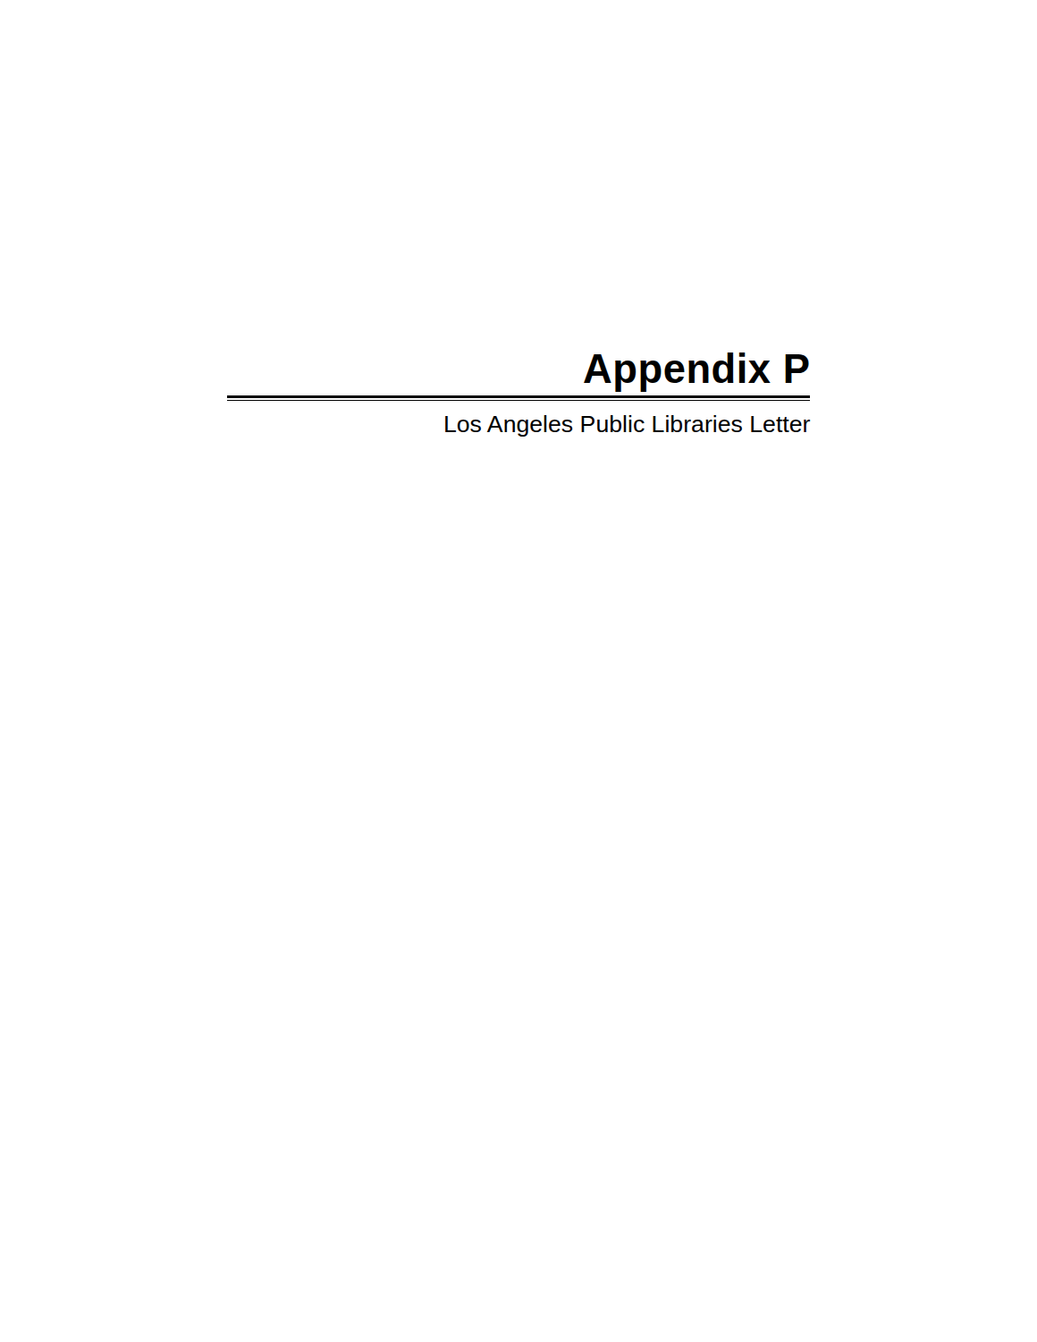Appendix P
Los Angeles Public Libraries Letter